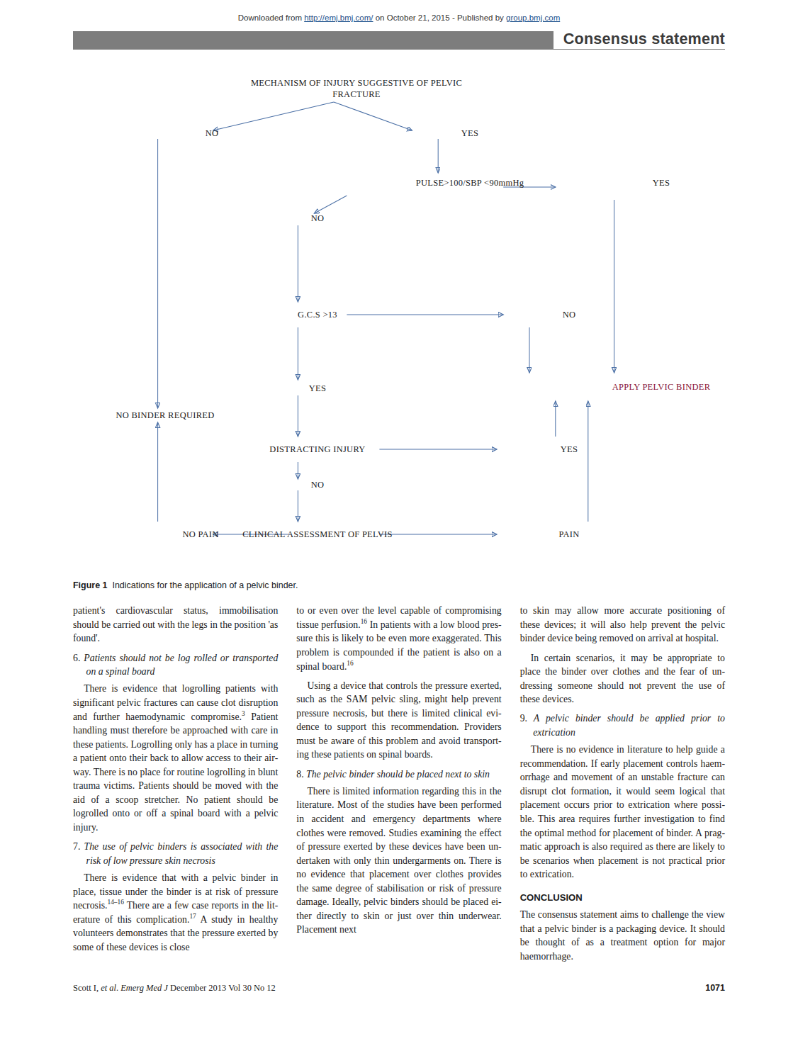Downloaded from http://emj.bmj.com/ on October 21, 2015 - Published by group.bmj.com
Consensus statement
MECHANISM OF INJURY SUGGESTIVE OF PELVIC
FRACTURE
NO
YES
PULSE>100/SBP <90mmHg
YES
NO
G.C.S >13
NO
YES
APPLY PELVIC BINDER
NO BINDER REQUIRED
DISTRACTING INJURY
YES
NO
CLINICAL ASSESSMENT OF PELVIS
NO PAIN
PAIN
Figure 1 Indications for the application of a pelvic binder.
patient's cardiovascular status, immobilisation should be carried out with the legs in the position 'as found'.
6. Patients should not be log rolled or transported on a spinal board
There is evidence that logrolling patients with significant pelvic fractures can cause clot disruption and further haemodynamic compromise.3 Patient handling must therefore be approached with care in these patients. Logrolling only has a place in turning a patient onto their back to allow access to their airway. There is no place for routine logrolling in blunt trauma victims. Patients should be moved with the aid of a scoop stretcher. No patient should be logrolled onto or off a spinal board with a pelvic injury.
7. The use of pelvic binders is associated with the risk of low pressure skin necrosis
There is evidence that with a pelvic binder in place, tissue under the binder is at risk of pressure necrosis.14–16 There are a few case reports in the literature of this complication.17 A study in healthy volunteers demonstrates that the pressure exerted by some of these devices is close
to or even over the level capable of compromising tissue perfusion.16 In patients with a low blood pressure this is likely to be even more exaggerated. This problem is compounded if the patient is also on a spinal board.16
Using a device that controls the pressure exerted, such as the SAM pelvic sling, might help prevent pressure necrosis, but there is limited clinical evidence to support this recommendation. Providers must be aware of this problem and avoid transporting these patients on spinal boards.
8. The pelvic binder should be placed next to skin
There is limited information regarding this in the literature. Most of the studies have been performed in accident and emergency departments where clothes were removed. Studies examining the effect of pressure exerted by these devices have been undertaken with only thin undergarments on. There is no evidence that placement over clothes provides the same degree of stabilisation or risk of pressure damage. Ideally, pelvic binders should be placed either directly to skin or just over thin underwear. Placement next
to skin may allow more accurate positioning of these devices; it will also help prevent the pelvic binder device being removed on arrival at hospital.
In certain scenarios, it may be appropriate to place the binder over clothes and the fear of undressing someone should not prevent the use of these devices.
9. A pelvic binder should be applied prior to extrication
There is no evidence in literature to help guide a recommendation. If early placement controls haemorrhage and movement of an unstable fracture can disrupt clot formation, it would seem logical that placement occurs prior to extrication where possible. This area requires further investigation to find the optimal method for placement of binder. A pragmatic approach is also required as there are likely to be scenarios when placement is not practical prior to extrication.
CONCLUSION
The consensus statement aims to challenge the view that a pelvic binder is a packaging device. It should be thought of as a treatment option for major haemorrhage.
Scott I, et al. Emerg Med J December 2013 Vol 30 No 12 1071